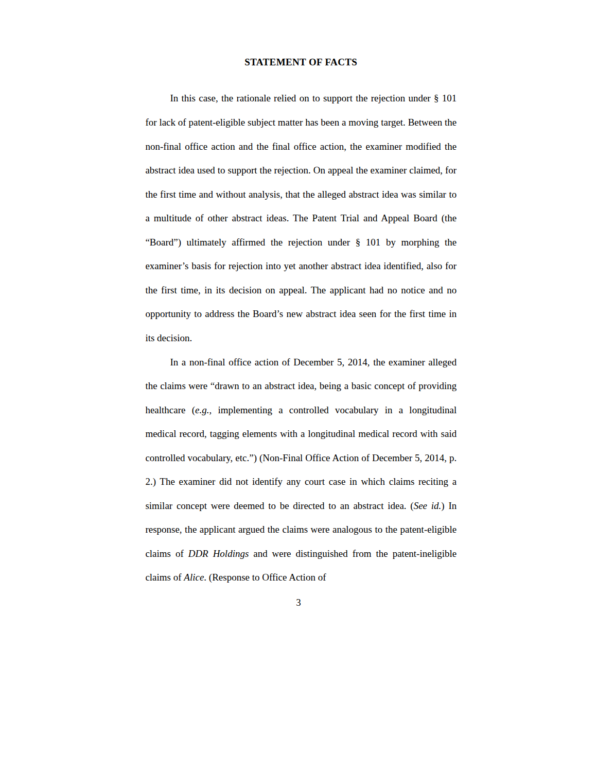STATEMENT OF FACTS
In this case, the rationale relied on to support the rejection under § 101 for lack of patent-eligible subject matter has been a moving target. Between the non-final office action and the final office action, the examiner modified the abstract idea used to support the rejection. On appeal the examiner claimed, for the first time and without analysis, that the alleged abstract idea was similar to a multitude of other abstract ideas. The Patent Trial and Appeal Board (the “Board”) ultimately affirmed the rejection under § 101 by morphing the examiner’s basis for rejection into yet another abstract idea identified, also for the first time, in its decision on appeal. The applicant had no notice and no opportunity to address the Board’s new abstract idea seen for the first time in its decision.
In a non-final office action of December 5, 2014, the examiner alleged the claims were “drawn to an abstract idea, being a basic concept of providing healthcare (e.g., implementing a controlled vocabulary in a longitudinal medical record, tagging elements with a longitudinal medical record with said controlled vocabulary, etc.”) (Non-Final Office Action of December 5, 2014, p. 2.) The examiner did not identify any court case in which claims reciting a similar concept were deemed to be directed to an abstract idea. (See id.) In response, the applicant argued the claims were analogous to the patent-eligible claims of DDR Holdings and were distinguished from the patent-ineligible claims of Alice. (Response to Office Action of
3